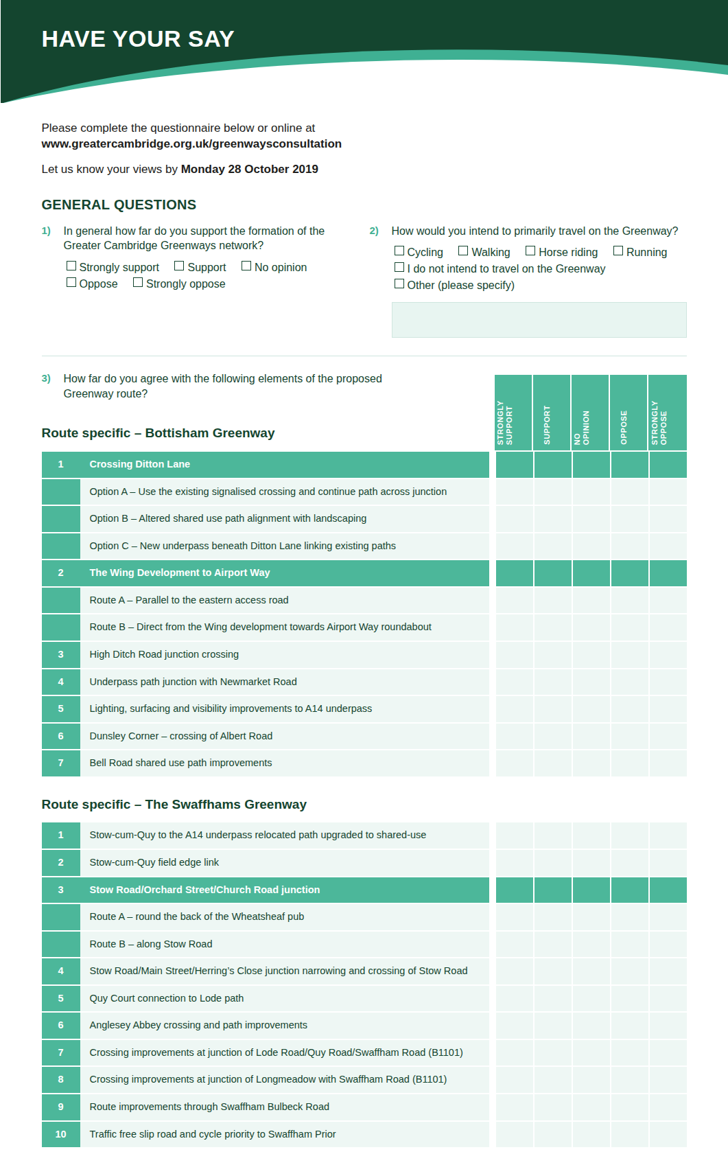Have your say
Please complete the questionnaire below or online at
www.greatercambridge.org.uk/greenwaysconsultation
Let us know your views by Monday 28 October 2019
General questions
1)
In general how far do you support the formation of the Greater Cambridge Greenways network?
Strongly support Support No opinion Oppose Strongly oppose
2)
How would you intend to primarily travel on the Greenway?
Cycling Walking Horse riding Running I do not intend to travel on the Greenway Other (please specify)
3)
How far do you agree with the following elements of the proposed Greenway route?
Route specific – Bottisham Greenway
Strongly
support
Support
No
opinion
Oppose
Strongly
oppose
| 1 | Crossing Ditton Lane | | | | | | |
| | Option A – Use the existing signalised crossing and continue path across junction | | | | | | |
| | Option B – Altered shared use path alignment with landscaping | | | | | | |
| | Option C – New underpass beneath Ditton Lane linking existing paths | | | | | | |
| 2 | The Wing Development to Airport Way | | | | | | |
| | Route A – Parallel to the eastern access road | | | | | | |
| | Route B – Direct from the Wing development towards Airport Way roundabout | | | | | | |
| 3 | High Ditch Road junction crossing | | | | | | |
| 4 | Underpass path junction with Newmarket Road | | | | | | |
| 5 | Lighting, surfacing and visibility improvements to A14 underpass | | | | | | |
| 6 | Dunsley Corner – crossing of Albert Road | | | | | | |
| 7 | Bell Road shared use path improvements | | | | | | |
Route specific – The Swaffhams Greenway
| 1 | Stow-cum-Quy to the A14 underpass relocated path upgraded to shared-use | | | | | | |
| 2 | Stow-cum-Quy field edge link | | | | | | |
| 3 | Stow Road/Orchard Street/Church Road junction | | | | | | |
| | Route A – round the back of the Wheatsheaf pub | | | | | | |
| | Route B – along Stow Road | | | | | | |
| 4 | Stow Road/Main Street/Herring’s Close junction narrowing and crossing of Stow Road | | | | | | |
| 5 | Quy Court connection to Lode path | | | | | | |
| 6 | Anglesey Abbey crossing and path improvements | | | | | | |
| 7 | Crossing improvements at junction of Lode Road/Quy Road/Swaffham Road (B1101) | | | | | | |
| 8 | Crossing improvements at junction of Longmeadow with Swaffham Road (B1101) | | | | | | |
| 9 | Route improvements through Swaffham Bulbeck Road | | | | | | |
| 10 | Traffic free slip road and cycle priority to Swaffham Prior | | | | | | |